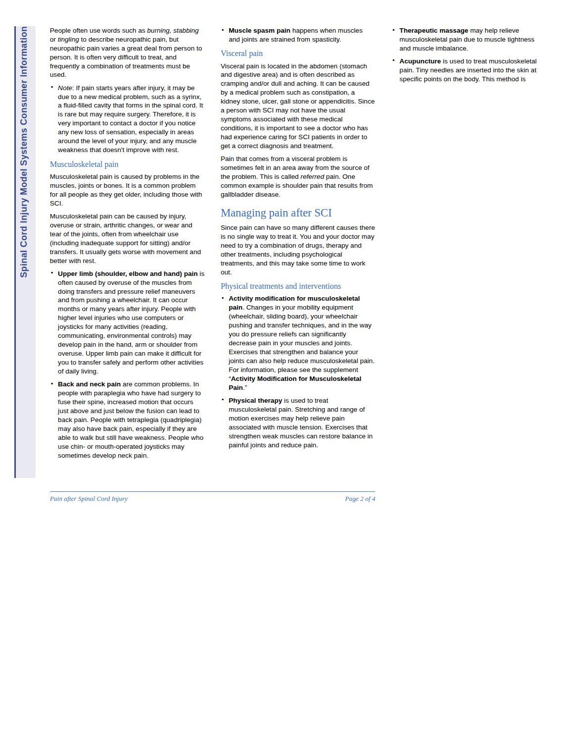Spinal Cord Injury Model Systems Consumer Information
People often use words such as burning, stabbing or tingling to describe neuropathic pain, but neuropathic pain varies a great deal from person to person. It is often very difficult to treat, and frequently a combination of treatments must be used.
Note: If pain starts years after injury, it may be due to a new medical problem, such as a syrinx, a fluid-filled cavity that forms in the spinal cord. It is rare but may require surgery. Therefore, it is very important to contact a doctor if you notice any new loss of sensation, especially in areas around the level of your injury, and any muscle weakness that doesn't improve with rest.
Musculoskeletal pain
Musculoskeletal pain is caused by problems in the muscles, joints or bones. It is a common problem for all people as they get older, including those with SCI.
Musculoskeletal pain can be caused by injury, overuse or strain, arthritic changes, or wear and tear of the joints, often from wheelchair use (including inadequate support for sitting) and/or transfers. It usually gets worse with movement and better with rest.
Upper limb (shoulder, elbow and hand) pain is often caused by overuse of the muscles from doing transfers and pressure relief maneuvers and from pushing a wheelchair. It can occur months or many years after injury. People with higher level injuries who use computers or joysticks for many activities (reading, communicating, environmental controls) may develop pain in the hand, arm or shoulder from overuse. Upper limb pain can make it difficult for you to transfer safely and perform other activities of daily living.
Back and neck pain are common problems. In people with paraplegia who have had surgery to fuse their spine, increased motion that occurs just above and just below the fusion can lead to back pain. People with tetraplegia (quadriplegia) may also have back pain, especially if they are able to walk but still have weakness. People who use chin- or mouth-operated joysticks may sometimes develop neck pain.
Muscle spasm pain happens when muscles and joints are strained from spasticity.
Visceral pain
Visceral pain is located in the abdomen (stomach and digestive area) and is often described as cramping and/or dull and aching. It can be caused by a medical problem such as constipation, a kidney stone, ulcer, gall stone or appendicitis. Since a person with SCI may not have the usual symptoms associated with these medical conditions, it is important to see a doctor who has had experience caring for SCI patients in order to get a correct diagnosis and treatment.
Pain that comes from a visceral problem is sometimes felt in an area away from the source of the problem. This is called referred pain. One common example is shoulder pain that results from gallbladder disease.
Managing pain after SCI
Since pain can have so many different causes there is no single way to treat it. You and your doctor may need to try a combination of drugs, therapy and other treatments, including psychological treatments, and this may take some time to work out.
Physical treatments and interventions
Activity modification for musculoskeletal pain. Changes in your mobility equipment (wheelchair, sliding board), your wheelchair pushing and transfer techniques, and in the way you do pressure reliefs can significantly decrease pain in your muscles and joints. Exercises that strengthen and balance your joints can also help reduce musculoskeletal pain. For information, please see the supplement “Activity Modification for Musculoskeletal Pain.”
Physical therapy is used to treat musculoskeletal pain. Stretching and range of motion exercises may help relieve pain associated with muscle tension. Exercises that strengthen weak muscles can restore balance in painful joints and reduce pain.
Therapeutic massage may help relieve musculoskeletal pain due to muscle tightness and muscle imbalance.
Acupuncture is used to treat musculoskeletal pain. Tiny needles are inserted into the skin at specific points on the body. This method is
Pain after Spinal Cord Injury
Page 2 of 4